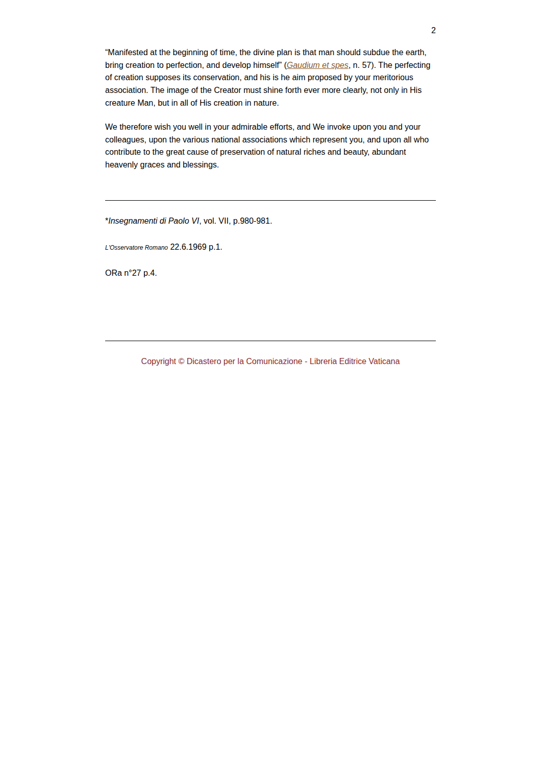2
“Manifested at the beginning of time, the divine plan is that man should subdue the earth, bring creation to perfection, and develop himself” (Gaudium et spes, n. 57). The perfecting of creation supposes its conservation, and his is he aim proposed by your meritorious association. The image of the Creator must shine forth ever more clearly, not only in His creature Man, but in all of His creation in nature.
We therefore wish you well in your admirable efforts, and We invoke upon you and your colleagues, upon the various national associations which represent you, and upon all who contribute to the great cause of preservation of natural riches and beauty, abundant heavenly graces and blessings.
*Insegnamenti di Paolo VI, vol. VII, p.980-981.
L'Osservatore Romano 22.6.1969 p.1.
ORa n°27 p.4.
Copyright © Dicastero per la Comunicazione - Libreria Editrice Vaticana